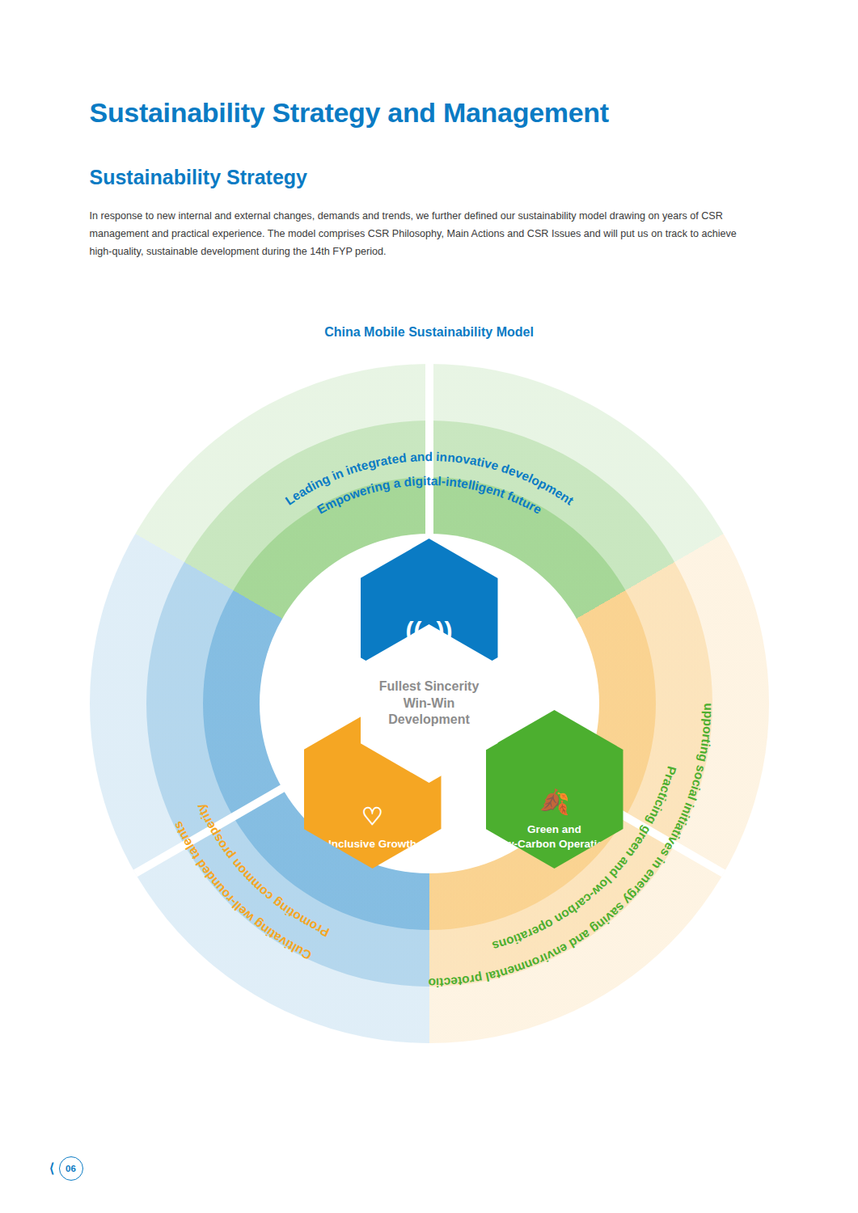Sustainability Strategy and Management
Sustainability Strategy
In response to new internal and external changes, demands and trends, we further defined our sustainability model drawing on years of CSR management and practical experience. The model comprises CSR Philosophy, Main Actions and CSR Issues and will put us on track to achieve high-quality, sustainable development during the 14th FYP period.
China Mobile Sustainability Model
Leading in integrated and innovative development Empowering a digital-intelligent future Supporting social initiatives in energy saving and environmental protection Practicing green and low-carbon operations Cultivating well-rounded talents Promoting common prosperity
((●))
Digital-Intelligent
Innovation
🍂
Green and
Low-Carbon Operations
♡
Inclusive Growth
Fullest Sincerity Win-Win Development
⟨ 06